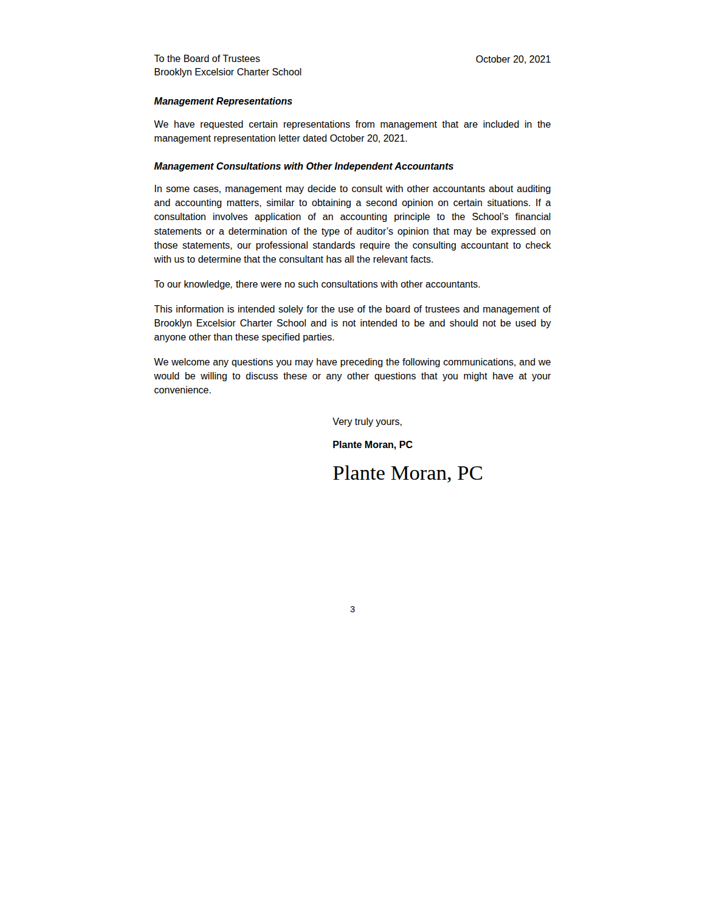To the Board of Trustees
Brooklyn Excelsior Charter School
October 20, 2021
Management Representations
We have requested certain representations from management that are included in the management representation letter dated October 20, 2021.
Management Consultations with Other Independent Accountants
In some cases, management may decide to consult with other accountants about auditing and accounting matters, similar to obtaining a second opinion on certain situations. If a consultation involves application of an accounting principle to the School’s financial statements or a determination of the type of auditor’s opinion that may be expressed on those statements, our professional standards require the consulting accountant to check with us to determine that the consultant has all the relevant facts.
To our knowledge, there were no such consultations with other accountants.
This information is intended solely for the use of the board of trustees and management of Brooklyn Excelsior Charter School and is not intended to be and should not be used by anyone other than these specified parties.
We welcome any questions you may have preceding the following communications, and we would be willing to discuss these or any other questions that you might have at your convenience.
Very truly yours,
Plante Moran, PC
Plante Moran, PC
3